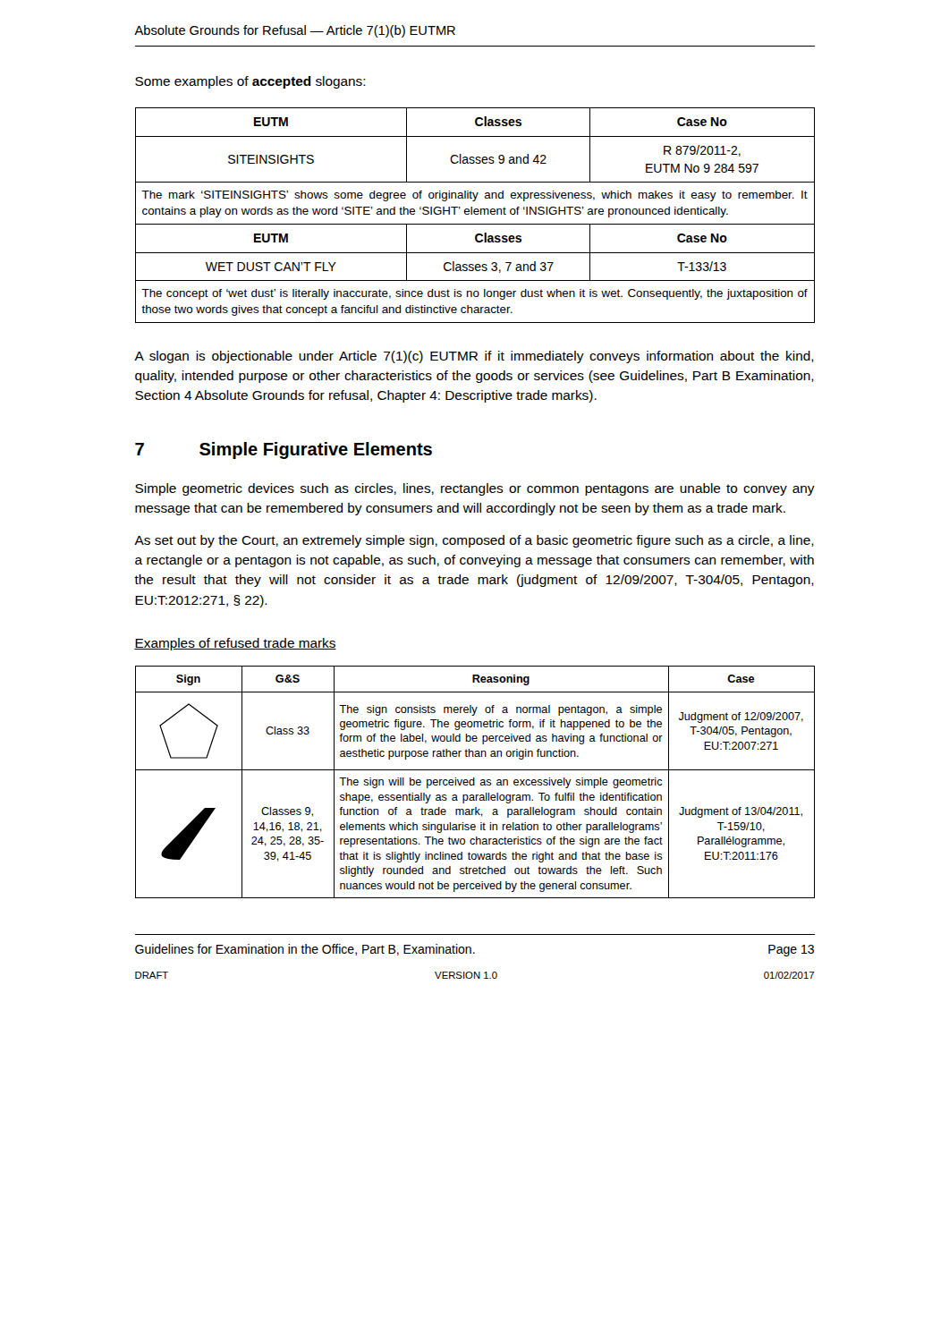Absolute Grounds for Refusal — Article 7(1)(b) EUTMR
Some examples of accepted slogans:
| EUTM | Classes | Case No |
| --- | --- | --- |
| SITEINSIGHTS | Classes 9 and 42 | R 879/2011-2, EUTM No 9 284 597 |
| The mark ‘SITEINSIGHTS’ shows some degree of originality and expressiveness, which makes it easy to remember. It contains a play on words as the word ‘SITE’ and the ‘SIGHT’ element of ‘INSIGHTS’ are pronounced identically. |
| EUTM | Classes | Case No |
| WET DUST CAN’T FLY | Classes 3, 7 and 37 | T-133/13 |
| The concept of ‘wet dust’ is literally inaccurate, since dust is no longer dust when it is wet. Consequently, the juxtaposition of those two words gives that concept a fanciful and distinctive character. |
A slogan is objectionable under Article 7(1)(c) EUTMR if it immediately conveys information about the kind, quality, intended purpose or other characteristics of the goods or services (see Guidelines, Part B Examination, Section 4 Absolute Grounds for refusal, Chapter 4: Descriptive trade marks).
7 Simple Figurative Elements
Simple geometric devices such as circles, lines, rectangles or common pentagons are unable to convey any message that can be remembered by consumers and will accordingly not be seen by them as a trade mark.
As set out by the Court, an extremely simple sign, composed of a basic geometric figure such as a circle, a line, a rectangle or a pentagon is not capable, as such, of conveying a message that consumers can remember, with the result that they will not consider it as a trade mark (judgment of 12/09/2007, T-304/05, Pentagon, EU:T:2012:271, § 22).
Examples of refused trade marks
| Sign | G&S | Reasoning | Case |
| --- | --- | --- | --- |
| | Class 33 | The sign consists merely of a normal pentagon, a simple geometric figure. The geometric form, if it happened to be the form of the label, would be perceived as having a functional or aesthetic purpose rather than an origin function. | Judgment of 12/09/2007, T-304/05, Pentagon, EU:T:2007:271 |
| | Classes 9, 14,16, 18, 21, 24, 25, 28, 35-39, 41-45 | The sign will be perceived as an excessively simple geometric shape, essentially as a parallelogram. To fulfil the identification function of a trade mark, a parallelogram should contain elements which singularise it in relation to other parallelograms’ representations. The two characteristics of the sign are the fact that it is slightly inclined towards the right and that the base is slightly rounded and stretched out towards the left. Such nuances would not be perceived by the general consumer. | Judgment of 13/04/2011, T-159/10, Parallélogramme, EU:T:2011:176 |
Guidelines for Examination in the Office, Part B, Examination. Page 13
DRAFT VERSION 1.0 01/02/2017